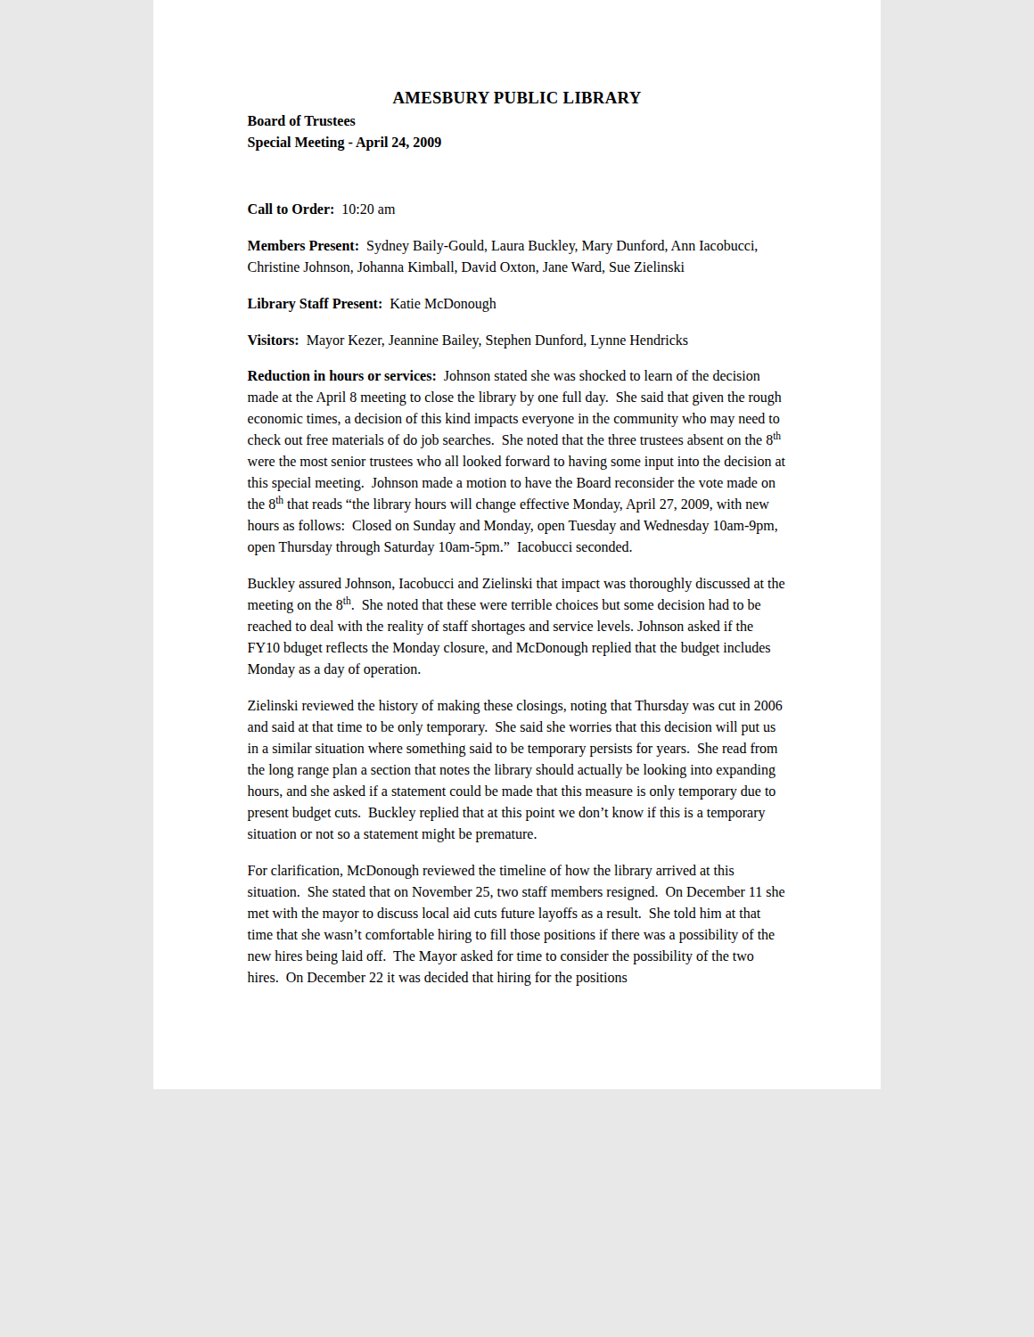AMESBURY PUBLIC LIBRARY
Board of Trustees
Special Meeting - April 24, 2009
Call to Order: 10:20 am
Members Present: Sydney Baily-Gould, Laura Buckley, Mary Dunford, Ann Iacobucci, Christine Johnson, Johanna Kimball, David Oxton, Jane Ward, Sue Zielinski
Library Staff Present: Katie McDonough
Visitors: Mayor Kezer, Jeannine Bailey, Stephen Dunford, Lynne Hendricks
Reduction in hours or services: Johnson stated she was shocked to learn of the decision made at the April 8 meeting to close the library by one full day. She said that given the rough economic times, a decision of this kind impacts everyone in the community who may need to check out free materials of do job searches. She noted that the three trustees absent on the 8th were the most senior trustees who all looked forward to having some input into the decision at this special meeting. Johnson made a motion to have the Board reconsider the vote made on the 8th that reads “the library hours will change effective Monday, April 27, 2009, with new hours as follows: Closed on Sunday and Monday, open Tuesday and Wednesday 10am-9pm, open Thursday through Saturday 10am-5pm.” Iacobucci seconded.
Buckley assured Johnson, Iacobucci and Zielinski that impact was thoroughly discussed at the meeting on the 8th. She noted that these were terrible choices but some decision had to be reached to deal with the reality of staff shortages and service levels. Johnson asked if the FY10 bduget reflects the Monday closure, and McDonough replied that the budget includes Monday as a day of operation.
Zielinski reviewed the history of making these closings, noting that Thursday was cut in 2006 and said at that time to be only temporary. She said she worries that this decision will put us in a similar situation where something said to be temporary persists for years. She read from the long range plan a section that notes the library should actually be looking into expanding hours, and she asked if a statement could be made that this measure is only temporary due to present budget cuts. Buckley replied that at this point we don’t know if this is a temporary situation or not so a statement might be premature.
For clarification, McDonough reviewed the timeline of how the library arrived at this situation. She stated that on November 25, two staff members resigned. On December 11 she met with the mayor to discuss local aid cuts future layoffs as a result. She told him at that time that she wasn’t comfortable hiring to fill those positions if there was a possibility of the new hires being laid off. The Mayor asked for time to consider the possibility of the two hires. On December 22 it was decided that hiring for the positions